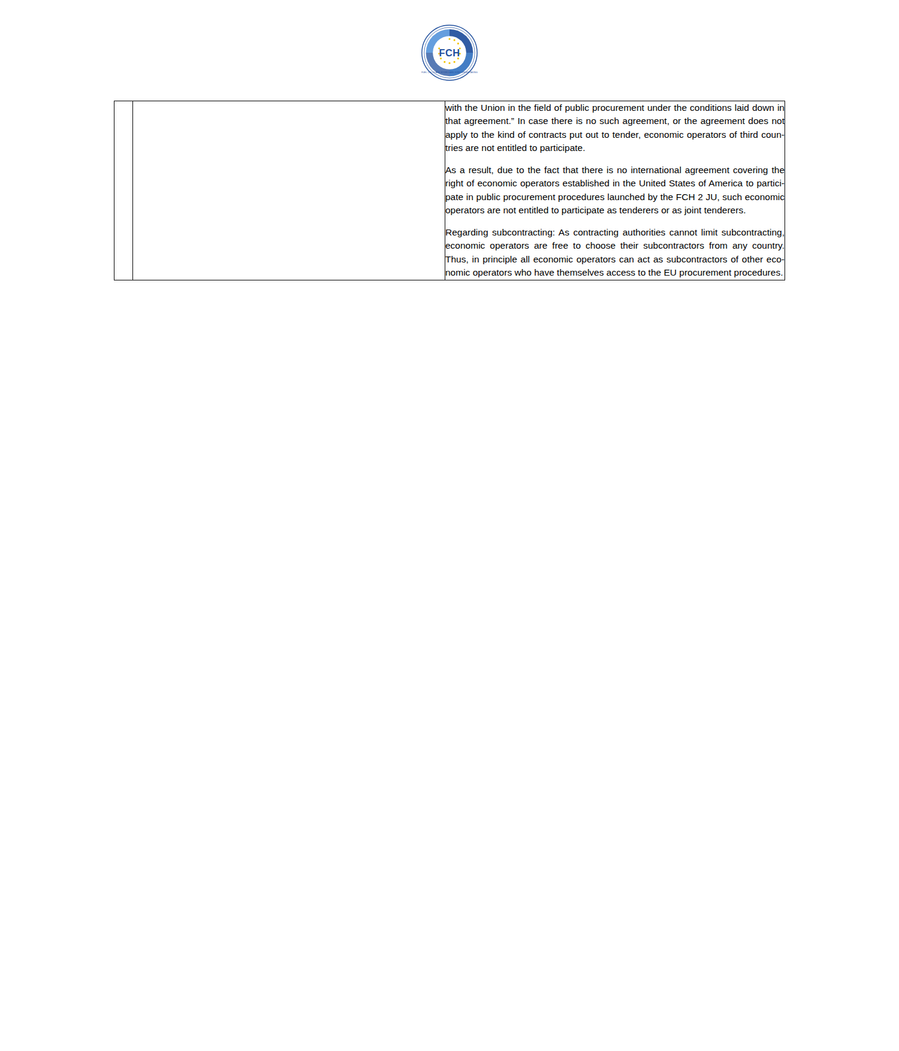FCH Fuel Cells and Hydrogen Joint Undertaking FCH FUEL CELLS AND HYDROGEN JOINT UNDERTAKING
| | | with the Union in the field of public procurement under the conditions laid down in that agreement.” In case there is no such agreement, or the agreement does not apply to the kind of contracts put out to tender, economic operators of third countries are not entitled to participate. As a result, due to the fact that there is no international agreement covering the right of economic operators established in the United States of America to participate in public procurement procedures launched by the FCH 2 JU, such economic operators are not entitled to participate as tenderers or as joint tenderers. Regarding subcontracting: As contracting authorities cannot limit subcontracting, economic operators are free to choose their subcontractors from any country. Thus, in principle all economic operators can act as subcontractors of other economic operators who have themselves access to the EU procurement procedures. |